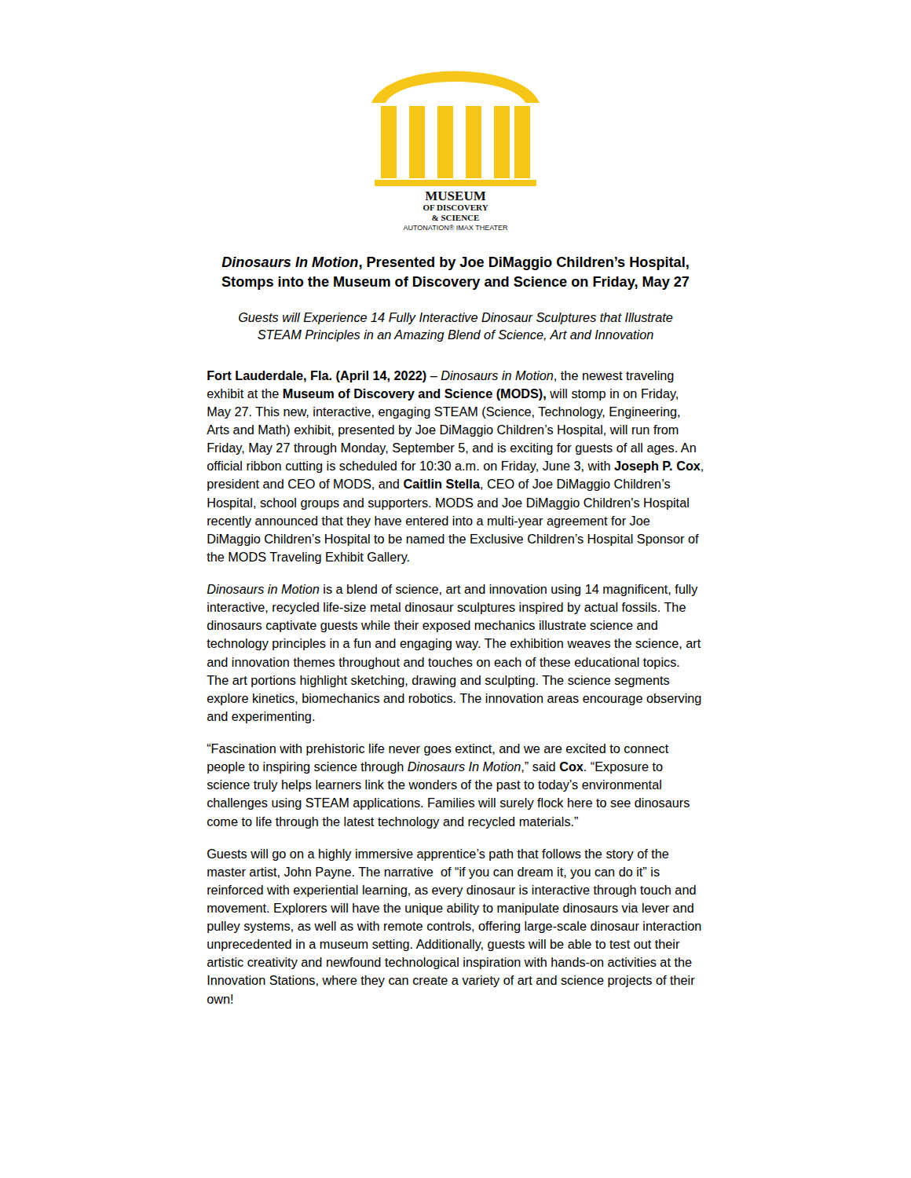MUSEUM OF DISCOVERY & SCIENCE AUTONATION® IMAX THEATER
Dinosaurs In Motion, Presented by Joe DiMaggio Children’s Hospital, Stomps into the Museum of Discovery and Science on Friday, May 27
Guests will Experience 14 Fully Interactive Dinosaur Sculptures that Illustrate STEAM Principles in an Amazing Blend of Science, Art and Innovation
Fort Lauderdale, Fla. (April 14, 2022) – Dinosaurs in Motion, the newest traveling exhibit at the Museum of Discovery and Science (MODS), will stomp in on Friday, May 27. This new, interactive, engaging STEAM (Science, Technology, Engineering, Arts and Math) exhibit, presented by Joe DiMaggio Children’s Hospital, will run from Friday, May 27 through Monday, September 5, and is exciting for guests of all ages. An official ribbon cutting is scheduled for 10:30 a.m. on Friday, June 3, with Joseph P. Cox, president and CEO of MODS, and Caitlin Stella, CEO of Joe DiMaggio Children’s Hospital, school groups and supporters. MODS and Joe DiMaggio Children's Hospital recently announced that they have entered into a multi-year agreement for Joe DiMaggio Children’s Hospital to be named the Exclusive Children’s Hospital Sponsor of the MODS Traveling Exhibit Gallery.
Dinosaurs in Motion is a blend of science, art and innovation using 14 magnificent, fully interactive, recycled life-size metal dinosaur sculptures inspired by actual fossils. The dinosaurs captivate guests while their exposed mechanics illustrate science and technology principles in a fun and engaging way. The exhibition weaves the science, art and innovation themes throughout and touches on each of these educational topics. The art portions highlight sketching, drawing and sculpting. The science segments explore kinetics, biomechanics and robotics. The innovation areas encourage observing and experimenting.
“Fascination with prehistoric life never goes extinct, and we are excited to connect people to inspiring science through Dinosaurs In Motion,” said Cox. “Exposure to science truly helps learners link the wonders of the past to today’s environmental challenges using STEAM applications. Families will surely flock here to see dinosaurs come to life through the latest technology and recycled materials.”
Guests will go on a highly immersive apprentice’s path that follows the story of the master artist, John Payne. The narrative of “if you can dream it, you can do it” is reinforced with experiential learning, as every dinosaur is interactive through touch and movement. Explorers will have the unique ability to manipulate dinosaurs via lever and pulley systems, as well as with remote controls, offering large-scale dinosaur interaction unprecedented in a museum setting. Additionally, guests will be able to test out their artistic creativity and newfound technological inspiration with hands-on activities at the Innovation Stations, where they can create a variety of art and science projects of their own!